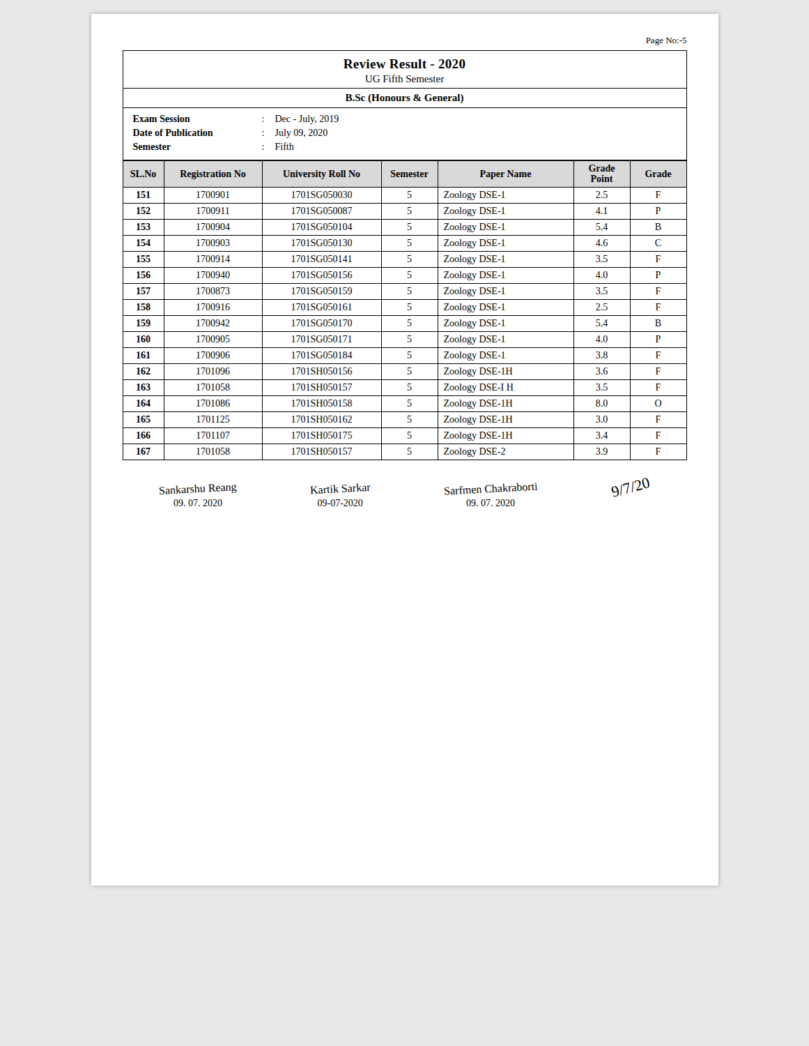Page No:-5
Review Result - 2020
UG Fifth Semester
B.Sc (Honours & General)
| Exam Session | : | Dec - July, 2019 |
| Date of Publication | : | July 09, 2020 |
| Semester | : | Fifth |
| SL.No | Registration No | University Roll No | Semester | Paper Name | Grade Point | Grade |
| --- | --- | --- | --- | --- | --- | --- |
| 151 | 1700901 | 1701SG050030 | 5 | Zoology DSE-1 | 2.5 | F |
| 152 | 1700911 | 1701SG050087 | 5 | Zoology DSE-1 | 4.1 | P |
| 153 | 1700904 | 1701SG050104 | 5 | Zoology DSE-1 | 5.4 | B |
| 154 | 1700903 | 1701SG050130 | 5 | Zoology DSE-1 | 4.6 | C |
| 155 | 1700914 | 1701SG050141 | 5 | Zoology DSE-1 | 3.5 | F |
| 156 | 1700940 | 1701SG050156 | 5 | Zoology DSE-1 | 4.0 | P |
| 157 | 1700873 | 1701SG050159 | 5 | Zoology DSE-1 | 3.5 | F |
| 158 | 1700916 | 1701SG050161 | 5 | Zoology DSE-1 | 2.5 | F |
| 159 | 1700942 | 1701SG050170 | 5 | Zoology DSE-1 | 5.4 | B |
| 160 | 1700905 | 1701SG050171 | 5 | Zoology DSE-1 | 4.0 | P |
| 161 | 1700906 | 1701SG050184 | 5 | Zoology DSE-1 | 3.8 | F |
| 162 | 1701096 | 1701SH050156 | 5 | Zoology DSE-1H | 3.6 | F |
| 163 | 1701058 | 1701SH050157 | 5 | Zoology DSE-I H | 3.5 | F |
| 164 | 1701086 | 1701SH050158 | 5 | Zoology DSE-1H | 8.0 | O |
| 165 | 1701125 | 1701SH050162 | 5 | Zoology DSE-1H | 3.0 | F |
| 166 | 1701107 | 1701SH050175 | 5 | Zoology DSE-1H | 3.4 | F |
| 167 | 1701058 | 1701SH050157 | 5 | Zoology DSE-2 | 3.9 | F |
Sankarshu Reang 09. 07. 2020
Kartik Sarkar 09-07-2020
Sarfmen Chakraborti 09. 07. 2020
9/7/20